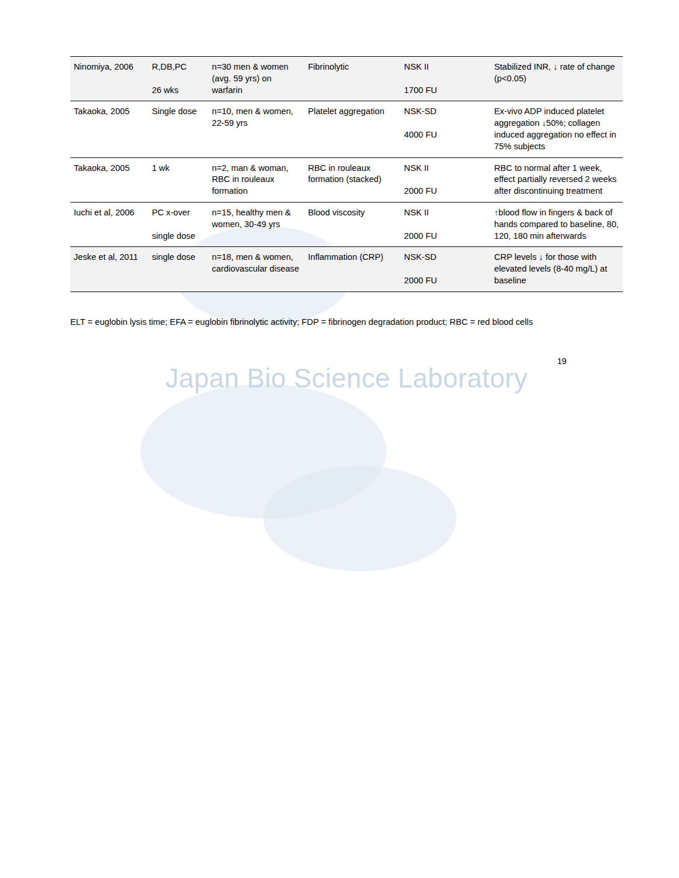| Ninomiya, 2006 | R,DB,PC 26 wks | n=30 men & women (avg. 59 yrs) on warfarin | Fibrinolytic | NSK II 1700 FU | Stabilized INR, ↓ rate of change (p<0.05) |
| Takaoka, 2005 | Single dose | n=10, men & women, 22-59 yrs | Platelet aggregation | NSK-SD 4000 FU | Ex-vivo ADP induced platelet aggregation ↓ 50%; collagen induced aggregation no effect in 75% subjects |
| Takaoka, 2005 | 1 wk | n=2, man & woman, RBC in rouleaux formation | RBC in rouleaux formation (stacked) | NSK II 2000 FU | RBC to normal after 1 week, effect partially reversed 2 weeks after discontinuing treatment |
| Iuchi et al, 2006 | PC x-over single dose | n=15, healthy men & women, 30-49 yrs | Blood viscosity | NSK II 2000 FU | ↑ blood flow in fingers & back of hands compared to baseline, 80, 120, 180 min afterwards |
| Jeske et al, 2011 | single dose | n=18, men & women, cardiovascular disease | Inflammation (CRP) | NSK-SD 2000 FU | CRP levels ↓ for those with elevated levels (8-40 mg/L) at baseline |
ELT = euglobin lysis time; EFA = euglobin fibrinolytic activity; FDP = fibrinogen degradation product; RBC = red blood cells
Japan Bio Science Laboratory
19